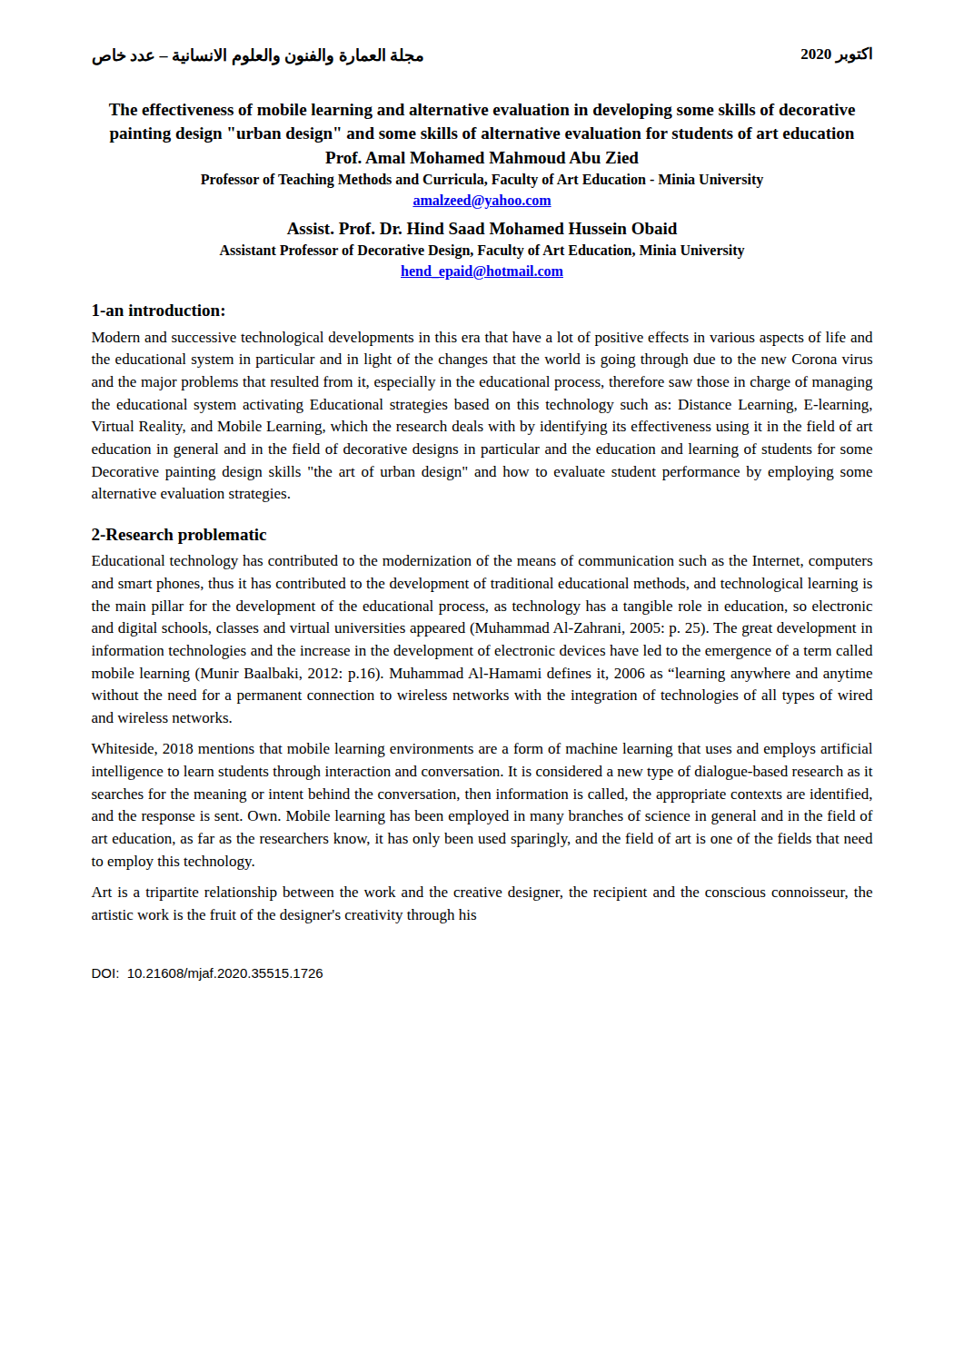مجلة العمارة والفنون والعلوم الانسانية – عدد خاص
اكتوبر 2020
The effectiveness of mobile learning and alternative evaluation in developing some skills of decorative painting design "urban design" and some skills of alternative evaluation for students of art education
Prof. Amal Mohamed Mahmoud Abu Zied
Professor of Teaching Methods and Curricula, Faculty of Art Education - Minia University
amalzeed@yahoo.com
Assist. Prof. Dr. Hind Saad Mohamed Hussein Obaid
Assistant Professor of Decorative Design, Faculty of Art Education, Minia University
hend_epaid@hotmail.com
1-an introduction:
Modern and successive technological developments in this era that have a lot of positive effects in various aspects of life and the educational system in particular and in light of the changes that the world is going through due to the new Corona virus and the major problems that resulted from it, especially in the educational process, therefore saw those in charge of managing the educational system activating Educational strategies based on this technology such as: Distance Learning, E-learning, Virtual Reality, and Mobile Learning, which the research deals with by identifying its effectiveness using it in the field of art education in general and in the field of decorative designs in particular and the education and learning of students for some Decorative painting design skills "the art of urban design" and how to evaluate student performance by employing some alternative evaluation strategies.
2-Research problematic
Educational technology has contributed to the modernization of the means of communication such as the Internet, computers and smart phones, thus it has contributed to the development of traditional educational methods, and technological learning is the main pillar for the development of the educational process, as technology has a tangible role in education, so electronic and digital schools, classes and virtual universities appeared (Muhammad Al-Zahrani, 2005: p. 25). The great development in information technologies and the increase in the development of electronic devices have led to the emergence of a term called mobile learning (Munir Baalbaki, 2012: p.16). Muhammad Al-Hamami defines it, 2006 as “learning anywhere and anytime without the need for a permanent connection to wireless networks with the integration of technologies of all types of wired and wireless networks.
Whiteside, 2018 mentions that mobile learning environments are a form of machine learning that uses and employs artificial intelligence to learn students through interaction and conversation. It is considered a new type of dialogue-based research as it searches for the meaning or intent behind the conversation, then information is called, the appropriate contexts are identified, and the response is sent. Own. Mobile learning has been employed in many branches of science in general and in the field of art education, as far as the researchers know, it has only been used sparingly, and the field of art is one of the fields that need to employ this technology.
Art is a tripartite relationship between the work and the creative designer, the recipient and the conscious connoisseur, the artistic work is the fruit of the designer's creativity through his
DOI: 10.21608/mjaf.2020.35515.1726